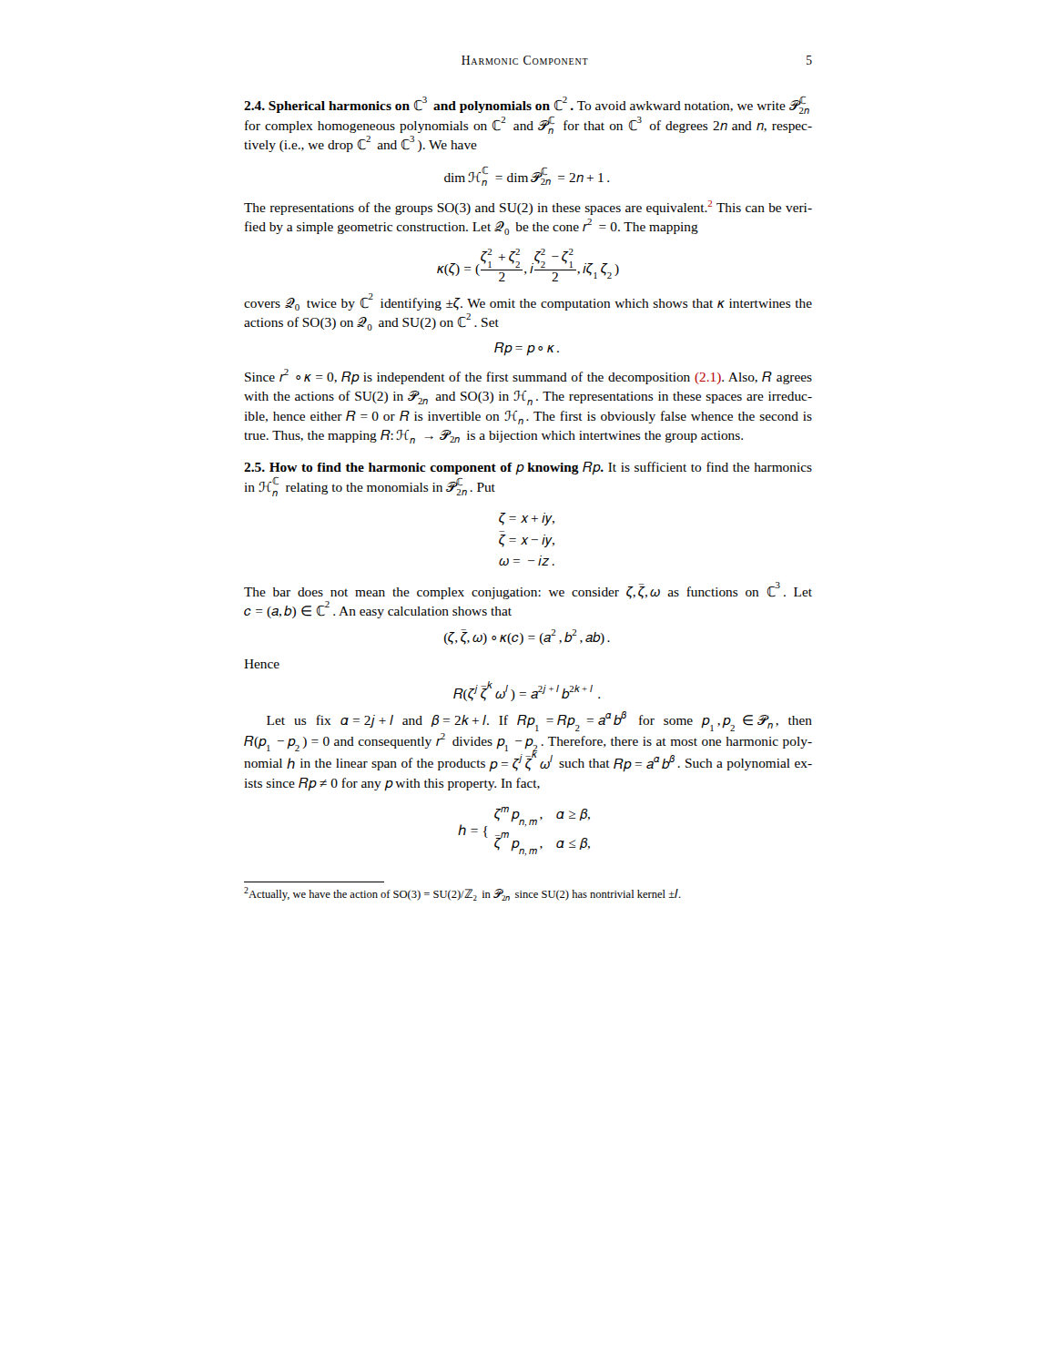Harmonic Component 5
2.4. Spherical harmonics on ℂ3 and polynomials on ℂ2.
To avoid awkward notation, we write 𝒫2nℂ for complex homogeneous polynomials on ℂ2 and 𝒫nℂ for that on ℂ3 of degrees 2n and n, respectively (i.e., we drop ℂ2 and ℂ3). We have
dimℋnℂ = dim𝒫2nℂ = 2n+1.
The representations of the groups SO(3) and SU(2) in these spaces are equivalent.2 This can be verified by a simple geometric construction. Let 𝒬0 be the cone r2=0. The mapping
κ(ζ) = ( ζ12+ζ22 2 , i ζ22−ζ12 2 , iζ1ζ2 )
covers 𝒬0 twice by ℂ2 identifying ±ζ. We omit the computation which shows that κ intertwines the actions of SO(3) on 𝒬0 and SU(2) on ℂ2. Set
Rp=p∘κ.
Since r2∘κ=0, Rp is independent of the first summand of the decomposition (2.1). Also, R agrees with the actions of SU(2) in 𝒫2n and SO(3) in ℋn. The representations in these spaces are irreducible, hence either R=0 or R is invertible on ℋn. The first is obviously false whence the second is true. Thus, the mapping R:ℋn→𝒫2n is a bijection which intertwines the group actions.
2.5. How to find the harmonic component of p knowing Rp.
It is sufficient to find the harmonics in ℋnℂ relating to the monomials in 𝒫2nℂ. Put
ζ=x+iy, ζ¯=x−iy, ω=−iz.
The bar does not mean the complex conjugation: we consider ζ,ζ¯,ω as functions on ℂ3. Let c=(a,b)∈ℂ2. An easy calculation shows that
(ζ,ζ¯,ω) ∘κ(c) = (a2,b2,ab).
Hence
R( ζj ζ¯k ωl ) = a2j+l b2k+l .
Let us fix α=2j+l and β=2k+l. If Rp1=Rp2=aαbβ for some p1,p2∈𝒫n, then R(p1−p2)=0 and consequently r2 divides p1−p2. Therefore, there is at most one harmonic polynomial h in the linear span of the products p=ζjζ¯kωl such that Rp=aαbβ. Such a polynomial exists since Rp≠0 for any p with this property. In fact,
h= { ζmpn,m, α≥β, ζ¯mpn,m, α≤β,
2Actually, we have the action of SO(3) = SU(2)/ℤ2 in 𝒫2n since SU(2) has nontrivial kernel ±I.